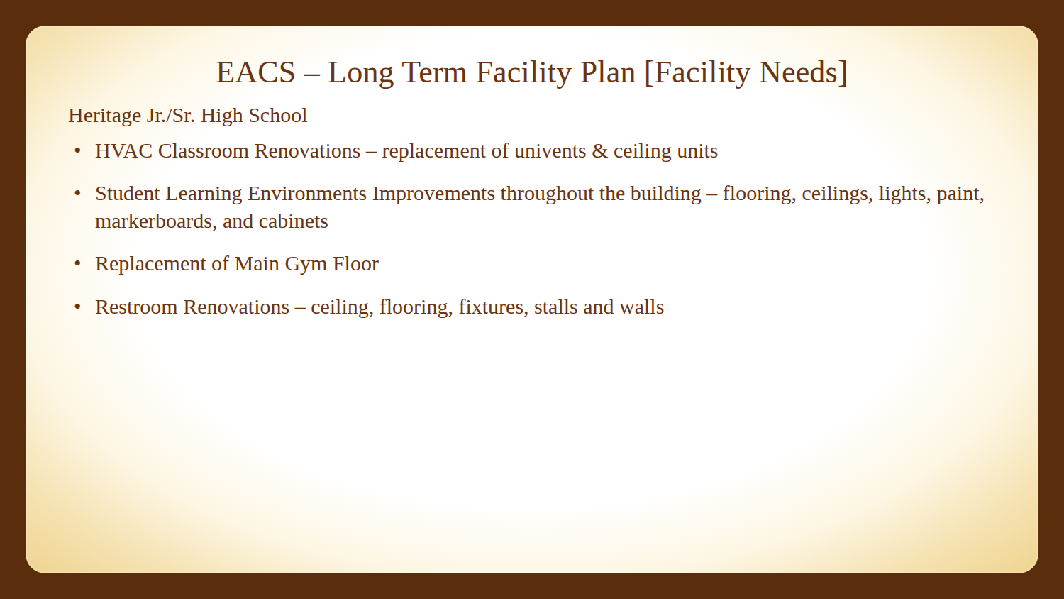EACS – Long Term Facility Plan [Facility Needs]
Heritage Jr./Sr. High School
HVAC Classroom Renovations – replacement of univents & ceiling units
Student Learning Environments Improvements throughout the building – flooring, ceilings, lights, paint, markerboards, and cabinets
Replacement of Main Gym Floor
Restroom Renovations – ceiling, flooring, fixtures, stalls and walls